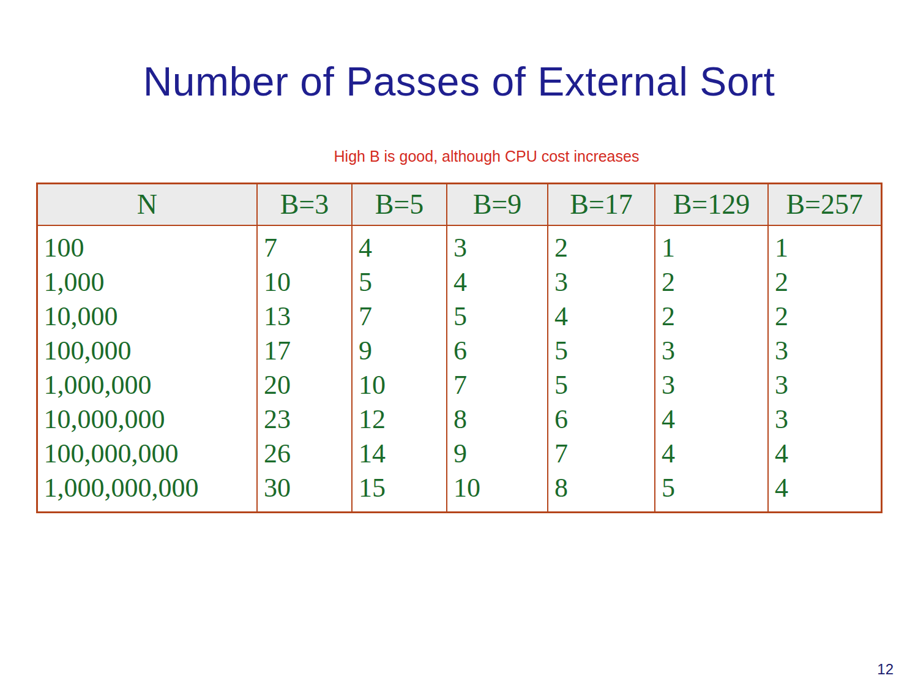Number of Passes of External Sort
High B is good, although CPU cost increases
| N | B=3 | B=5 | B=9 | B=17 | B=129 | B=257 |
| --- | --- | --- | --- | --- | --- | --- |
| 100 | 7 | 4 | 3 | 2 | 1 | 1 |
| 1,000 | 10 | 5 | 4 | 3 | 2 | 2 |
| 10,000 | 13 | 7 | 5 | 4 | 2 | 2 |
| 100,000 | 17 | 9 | 6 | 5 | 3 | 3 |
| 1,000,000 | 20 | 10 | 7 | 5 | 3 | 3 |
| 10,000,000 | 23 | 12 | 8 | 6 | 4 | 3 |
| 100,000,000 | 26 | 14 | 9 | 7 | 4 | 4 |
| 1,000,000,000 | 30 | 15 | 10 | 8 | 5 | 4 |
12